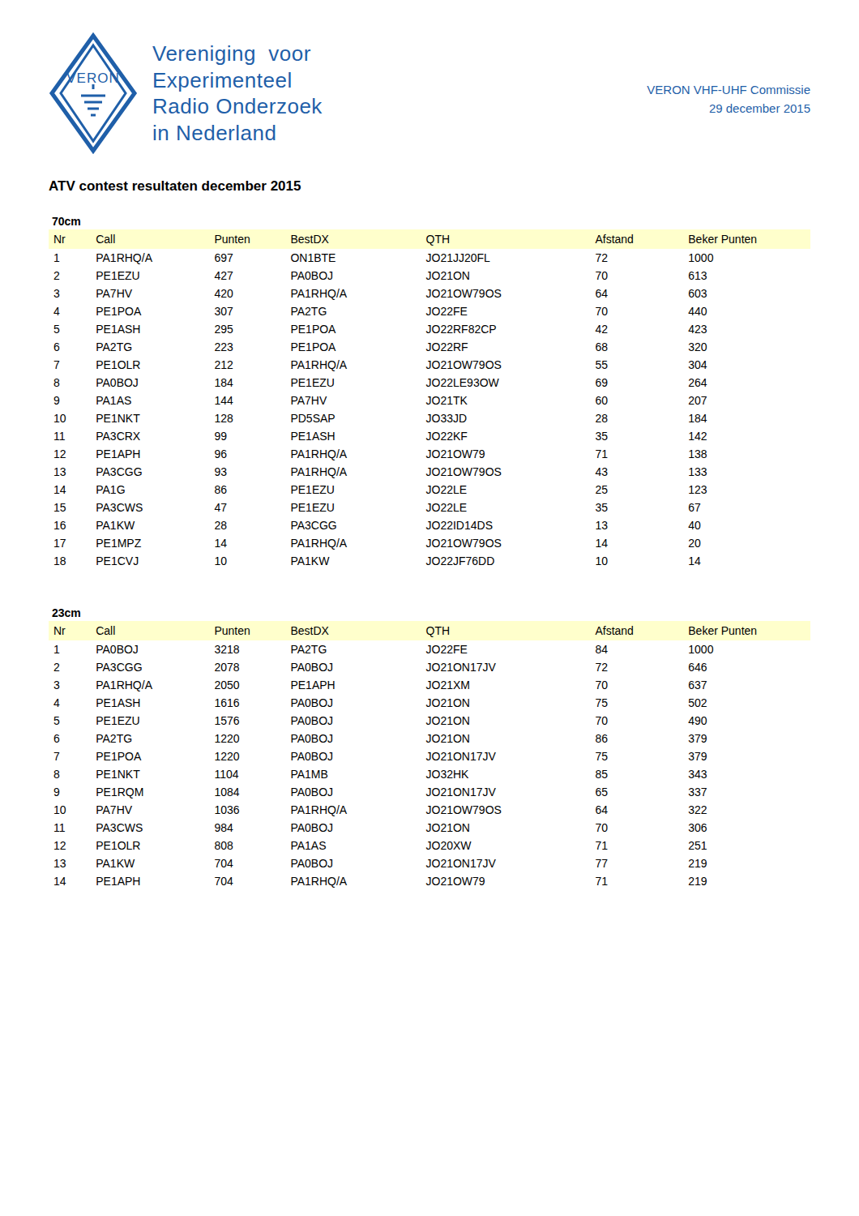VERON
Vereniging voor Experimenteel Radio Onderzoek in Nederland
VERON VHF-UHF Commissie
29 december 2015
ATV contest resultaten december 2015
70cm
| Nr | Call | Punten | BestDX | QTH | Afstand | Beker Punten |
| --- | --- | --- | --- | --- | --- | --- |
| 1 | PA1RHQ/A | 697 | ON1BTE | JO21JJ20FL | 72 | 1000 |
| 2 | PE1EZU | 427 | PA0BOJ | JO21ON | 70 | 613 |
| 3 | PA7HV | 420 | PA1RHQ/A | JO21OW79OS | 64 | 603 |
| 4 | PE1POA | 307 | PA2TG | JO22FE | 70 | 440 |
| 5 | PE1ASH | 295 | PE1POA | JO22RF82CP | 42 | 423 |
| 6 | PA2TG | 223 | PE1POA | JO22RF | 68 | 320 |
| 7 | PE1OLR | 212 | PA1RHQ/A | JO21OW79OS | 55 | 304 |
| 8 | PA0BOJ | 184 | PE1EZU | JO22LE93OW | 69 | 264 |
| 9 | PA1AS | 144 | PA7HV | JO21TK | 60 | 207 |
| 10 | PE1NKT | 128 | PD5SAP | JO33JD | 28 | 184 |
| 11 | PA3CRX | 99 | PE1ASH | JO22KF | 35 | 142 |
| 12 | PE1APH | 96 | PA1RHQ/A | JO21OW79 | 71 | 138 |
| 13 | PA3CGG | 93 | PA1RHQ/A | JO21OW79OS | 43 | 133 |
| 14 | PA1G | 86 | PE1EZU | JO22LE | 25 | 123 |
| 15 | PA3CWS | 47 | PE1EZU | JO22LE | 35 | 67 |
| 16 | PA1KW | 28 | PA3CGG | JO22ID14DS | 13 | 40 |
| 17 | PE1MPZ | 14 | PA1RHQ/A | JO21OW79OS | 14 | 20 |
| 18 | PE1CVJ | 10 | PA1KW | JO22JF76DD | 10 | 14 |
23cm
| Nr | Call | Punten | BestDX | QTH | Afstand | Beker Punten |
| --- | --- | --- | --- | --- | --- | --- |
| 1 | PA0BOJ | 3218 | PA2TG | JO22FE | 84 | 1000 |
| 2 | PA3CGG | 2078 | PA0BOJ | JO21ON17JV | 72 | 646 |
| 3 | PA1RHQ/A | 2050 | PE1APH | JO21XM | 70 | 637 |
| 4 | PE1ASH | 1616 | PA0BOJ | JO21ON | 75 | 502 |
| 5 | PE1EZU | 1576 | PA0BOJ | JO21ON | 70 | 490 |
| 6 | PA2TG | 1220 | PA0BOJ | JO21ON | 86 | 379 |
| 7 | PE1POA | 1220 | PA0BOJ | JO21ON17JV | 75 | 379 |
| 8 | PE1NKT | 1104 | PA1MB | JO32HK | 85 | 343 |
| 9 | PE1RQM | 1084 | PA0BOJ | JO21ON17JV | 65 | 337 |
| 10 | PA7HV | 1036 | PA1RHQ/A | JO21OW79OS | 64 | 322 |
| 11 | PA3CWS | 984 | PA0BOJ | JO21ON | 70 | 306 |
| 12 | PE1OLR | 808 | PA1AS | JO20XW | 71 | 251 |
| 13 | PA1KW | 704 | PA0BOJ | JO21ON17JV | 77 | 219 |
| 14 | PE1APH | 704 | PA1RHQ/A | JO21OW79 | 71 | 219 |